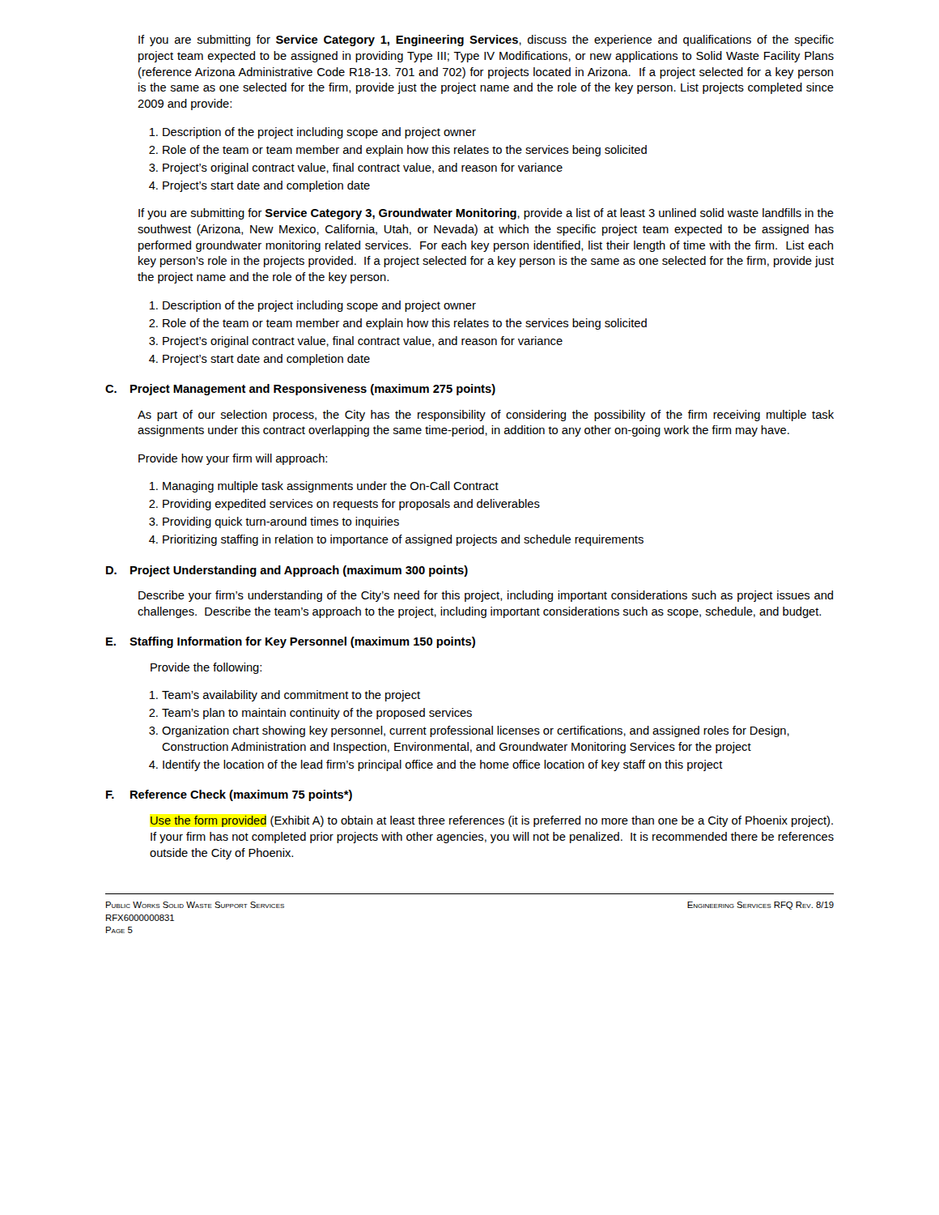If you are submitting for Service Category 1, Engineering Services, discuss the experience and qualifications of the specific project team expected to be assigned in providing Type III; Type IV Modifications, or new applications to Solid Waste Facility Plans (reference Arizona Administrative Code R18-13. 701 and 702) for projects located in Arizona. If a project selected for a key person is the same as one selected for the firm, provide just the project name and the role of the key person. List projects completed since 2009 and provide:
Description of the project including scope and project owner
Role of the team or team member and explain how this relates to the services being solicited
Project’s original contract value, final contract value, and reason for variance
Project’s start date and completion date
If you are submitting for Service Category 3, Groundwater Monitoring, provide a list of at least 3 unlined solid waste landfills in the southwest (Arizona, New Mexico, California, Utah, or Nevada) at which the specific project team expected to be assigned has performed groundwater monitoring related services. For each key person identified, list their length of time with the firm. List each key person’s role in the projects provided. If a project selected for a key person is the same as one selected for the firm, provide just the project name and the role of the key person.
Description of the project including scope and project owner
Role of the team or team member and explain how this relates to the services being solicited
Project’s original contract value, final contract value, and reason for variance
Project’s start date and completion date
C. Project Management and Responsiveness (maximum 275 points)
As part of our selection process, the City has the responsibility of considering the possibility of the firm receiving multiple task assignments under this contract overlapping the same time-period, in addition to any other on-going work the firm may have.
Provide how your firm will approach:
Managing multiple task assignments under the On-Call Contract
Providing expedited services on requests for proposals and deliverables
Providing quick turn-around times to inquiries
Prioritizing staffing in relation to importance of assigned projects and schedule requirements
D. Project Understanding and Approach (maximum 300 points)
Describe your firm’s understanding of the City’s need for this project, including important considerations such as project issues and challenges. Describe the team’s approach to the project, including important considerations such as scope, schedule, and budget.
E. Staffing Information for Key Personnel (maximum 150 points)
Provide the following:
Team’s availability and commitment to the project
Team’s plan to maintain continuity of the proposed services
Organization chart showing key personnel, current professional licenses or certifications, and assigned roles for Design, Construction Administration and Inspection, Environmental, and Groundwater Monitoring Services for the project
Identify the location of the lead firm’s principal office and the home office location of key staff on this project
F. Reference Check (maximum 75 points*)
Use the form provided (Exhibit A) to obtain at least three references (it is preferred no more than one be a City of Phoenix project). If your firm has not completed prior projects with other agencies, you will not be penalized. It is recommended there be references outside the City of Phoenix.
Public Works Solid Waste Support Services
RFX6000000831
Page 5
Engineering Services RFQ Rev. 8/19